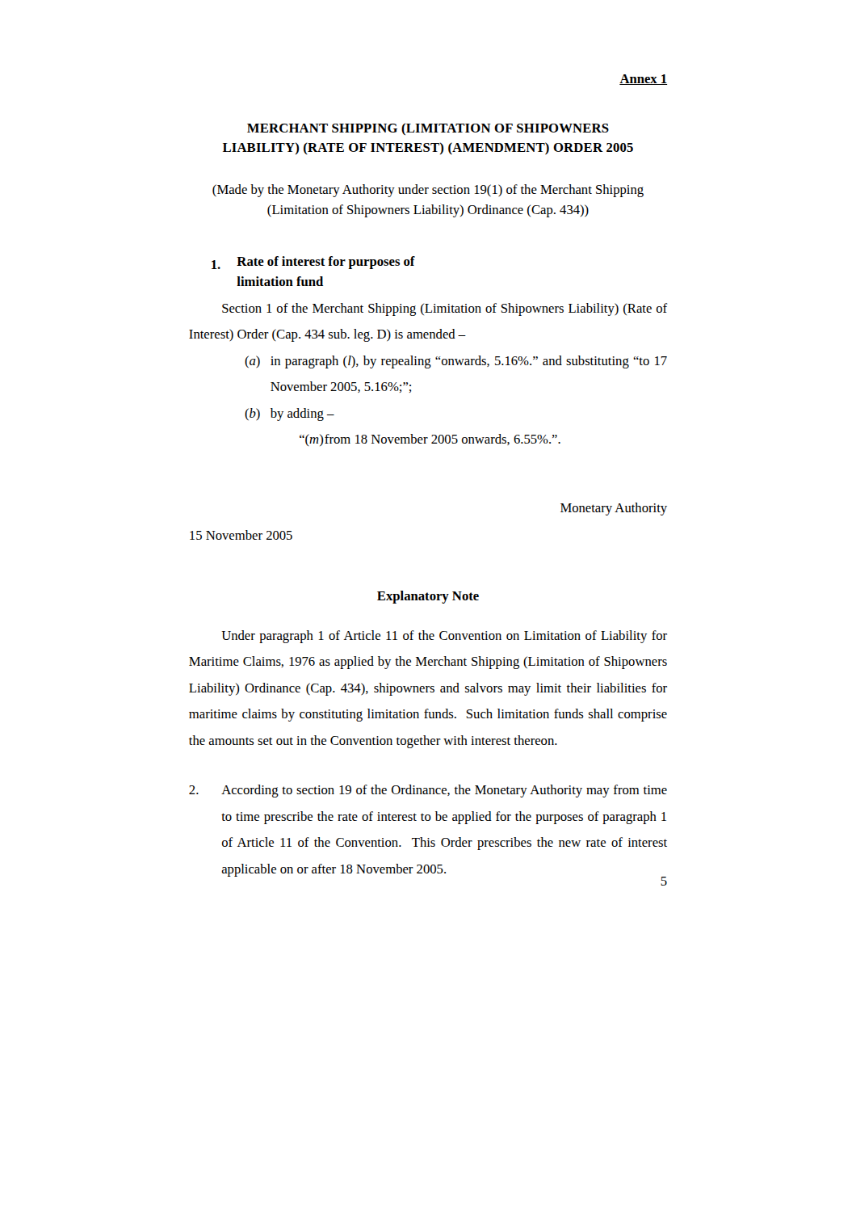Annex 1
MERCHANT SHIPPING (LIMITATION OF SHIPOWNERS
LIABILITY) (RATE OF INTEREST) (AMENDMENT) ORDER 2005
(Made by the Monetary Authority under section 19(1) of the Merchant Shipping (Limitation of Shipowners Liability) Ordinance (Cap. 434))
1.
Rate of interest for purposes of
limitation fund
Section 1 of the Merchant Shipping (Limitation of Shipowners Liability) (Rate of Interest) Order (Cap. 434 sub. leg. D) is amended –
(a)
in paragraph (l), by repealing “onwards, 5.16%.” and substituting “to 17 November 2005, 5.16%;”;
(b)
by adding –
“(m)
from 18 November 2005 onwards, 6.55%.”.
Monetary Authority
15 November 2005
Explanatory Note
Under paragraph 1 of Article 11 of the Convention on Limitation of Liability for Maritime Claims, 1976 as applied by the Merchant Shipping (Limitation of Shipowners Liability) Ordinance (Cap. 434), shipowners and salvors may limit their liabilities for maritime claims by constituting limitation funds. Such limitation funds shall comprise the amounts set out in the Convention together with interest thereon.
2.
According to section 19 of the Ordinance, the Monetary Authority may from time to time prescribe the rate of interest to be applied for the purposes of paragraph 1 of Article 11 of the Convention. This Order prescribes the new rate of interest applicable on or after 18 November 2005.
5